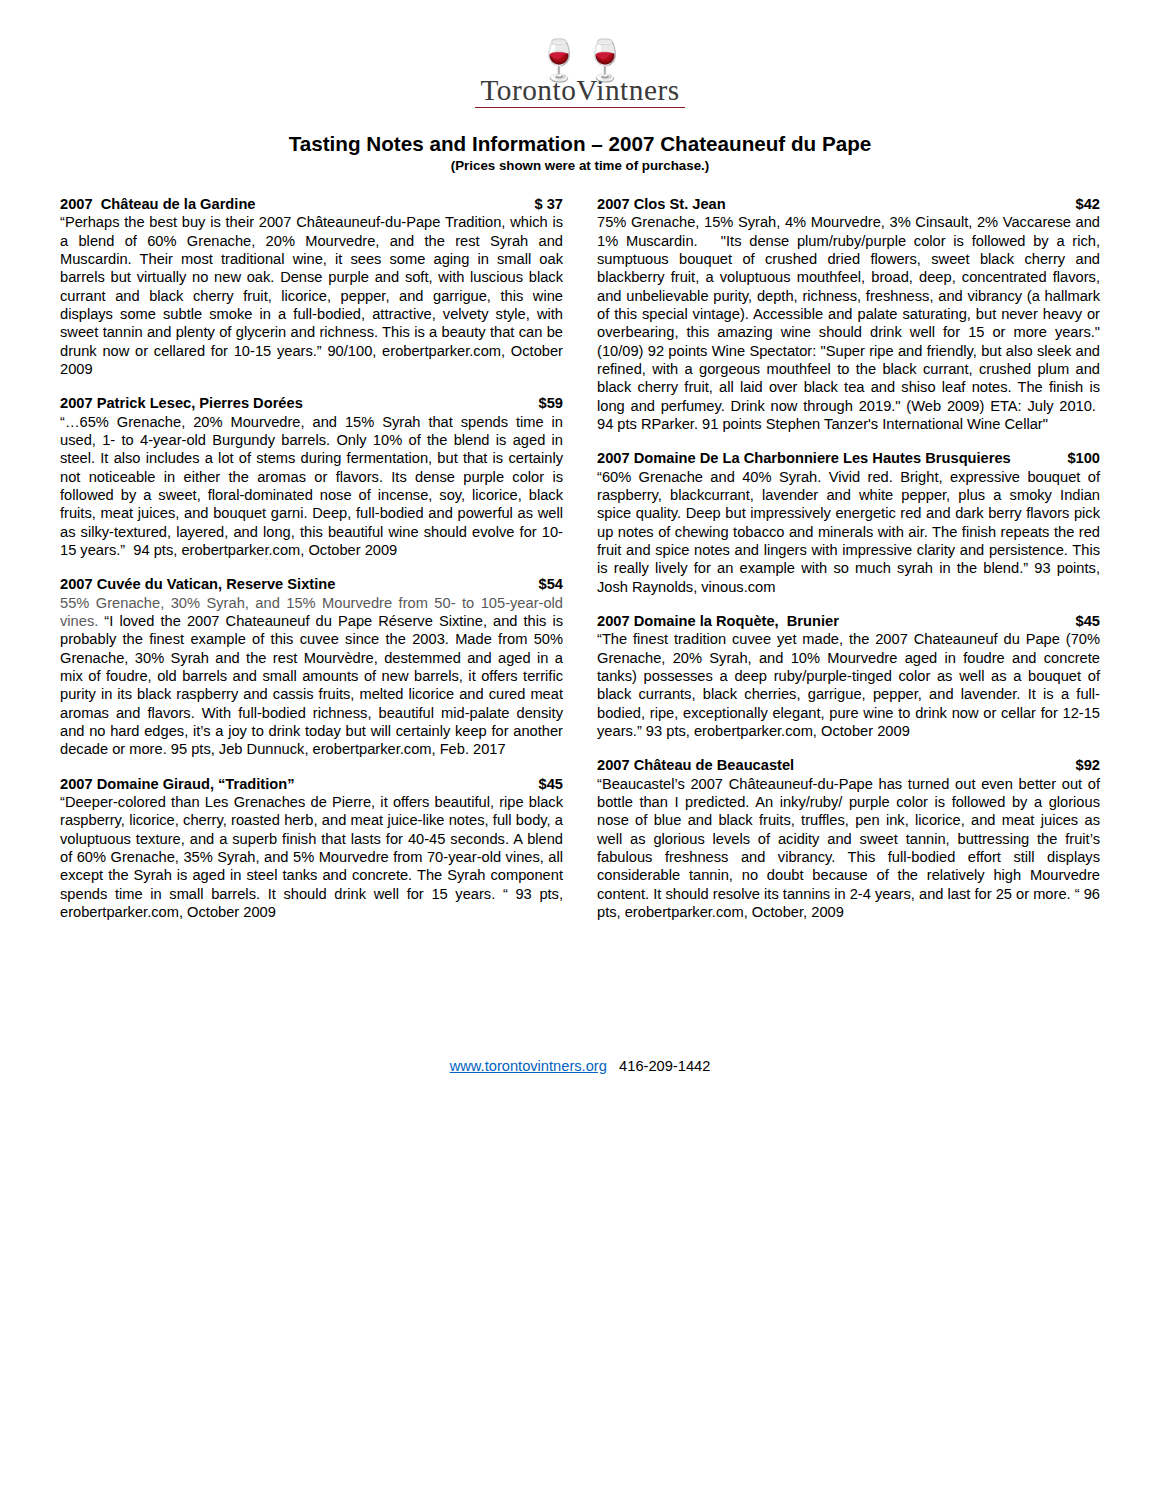🍷🍷 Toronto Vintners
Tasting Notes and Information – 2007 Chateauneuf du Pape
(Prices shown were at time of purchase.)
2007 Château de la Gardine$ 37
“Perhaps the best buy is their 2007 Châteauneuf-du-Pape Tradition, which is a blend of 60% Grenache, 20% Mourvedre, and the rest Syrah and Muscardin. Their most traditional wine, it sees some aging in small oak barrels but virtually no new oak. Dense purple and soft, with luscious black currant and black cherry fruit, licorice, pepper, and garrigue, this wine displays some subtle smoke in a full-bodied, attractive, velvety style, with sweet tannin and plenty of glycerin and richness. This is a beauty that can be drunk now or cellared for 10-15 years.” 90/100, erobertparker.com, October 2009
2007 Patrick Lesec, Pierres Dorées$59
“…65% Grenache, 20% Mourvedre, and 15% Syrah that spends time in used, 1- to 4-year-old Burgundy barrels. Only 10% of the blend is aged in steel. It also includes a lot of stems during fermentation, but that is certainly not noticeable in either the aromas or flavors. Its dense purple color is followed by a sweet, floral-dominated nose of incense, soy, licorice, black fruits, meat juices, and bouquet garni. Deep, full-bodied and powerful as well as silky-textured, layered, and long, this beautiful wine should evolve for 10-15 years.” 94 pts, erobertparker.com, October 2009
2007 Cuvée du Vatican, Reserve Sixtine$54
55% Grenache, 30% Syrah, and 15% Mourvedre from 50- to 105-year-old vines. “I loved the 2007 Chateauneuf du Pape Réserve Sixtine, and this is probably the finest example of this cuvee since the 2003. Made from 50% Grenache, 30% Syrah and the rest Mourvèdre, destemmed and aged in a mix of foudre, old barrels and small amounts of new barrels, it offers terrific purity in its black raspberry and cassis fruits, melted licorice and cured meat aromas and flavors. With full-bodied richness, beautiful mid-palate density and no hard edges, it’s a joy to drink today but will certainly keep for another decade or more. 95 pts, Jeb Dunnuck, erobertparker.com, Feb. 2017
2007 Domaine Giraud, “Tradition”$45
“Deeper-colored than Les Grenaches de Pierre, it offers beautiful, ripe black raspberry, licorice, cherry, roasted herb, and meat juice-like notes, full body, a voluptuous texture, and a superb finish that lasts for 40-45 seconds. A blend of 60% Grenache, 35% Syrah, and 5% Mourvedre from 70-year-old vines, all except the Syrah is aged in steel tanks and concrete. The Syrah component spends time in small barrels. It should drink well for 15 years. “ 93 pts, erobertparker.com, October 2009
2007 Clos St. Jean$42
75% Grenache, 15% Syrah, 4% Mourvedre, 3% Cinsault, 2% Vaccarese and 1% Muscardin. "Its dense plum/ruby/purple color is followed by a rich, sumptuous bouquet of crushed dried flowers, sweet black cherry and blackberry fruit, a voluptuous mouthfeel, broad, deep, concentrated flavors, and unbelievable purity, depth, richness, freshness, and vibrancy (a hallmark of this special vintage). Accessible and palate saturating, but never heavy or overbearing, this amazing wine should drink well for 15 or more years." (10/09) 92 points Wine Spectator: "Super ripe and friendly, but also sleek and refined, with a gorgeous mouthfeel to the black currant, crushed plum and black cherry fruit, all laid over black tea and shiso leaf notes. The finish is long and perfumey. Drink now through 2019." (Web 2009) ETA: July 2010. 94 pts RParker. 91 points Stephen Tanzer's International Wine Cellar"
2007 Domaine De La Charbonniere Les Hautes Brusquieres$100
“60% Grenache and 40% Syrah. Vivid red. Bright, expressive bouquet of raspberry, blackcurrant, lavender and white pepper, plus a smoky Indian spice quality. Deep but impressively energetic red and dark berry flavors pick up notes of chewing tobacco and minerals with air. The finish repeats the red fruit and spice notes and lingers with impressive clarity and persistence. This is really lively for an example with so much syrah in the blend.” 93 points, Josh Raynolds, vinous.com
2007 Domaine la Roquète, Brunier$45
“The finest tradition cuvee yet made, the 2007 Chateauneuf du Pape (70% Grenache, 20% Syrah, and 10% Mourvedre aged in foudre and concrete tanks) possesses a deep ruby/purple-tinged color as well as a bouquet of black currants, black cherries, garrigue, pepper, and lavender. It is a full-bodied, ripe, exceptionally elegant, pure wine to drink now or cellar for 12-15 years.” 93 pts, erobertparker.com, October 2009
2007 Château de Beaucastel$92
“Beaucastel’s 2007 Châteauneuf-du-Pape has turned out even better out of bottle than I predicted. An inky/ruby/ purple color is followed by a glorious nose of blue and black fruits, truffles, pen ink, licorice, and meat juices as well as glorious levels of acidity and sweet tannin, buttressing the fruit’s fabulous freshness and vibrancy. This full-bodied effort still displays considerable tannin, no doubt because of the relatively high Mourvedre content. It should resolve its tannins in 2-4 years, and last for 25 or more. “ 96 pts, erobertparker.com, October, 2009
www.torontovintners.org 416-209-1442